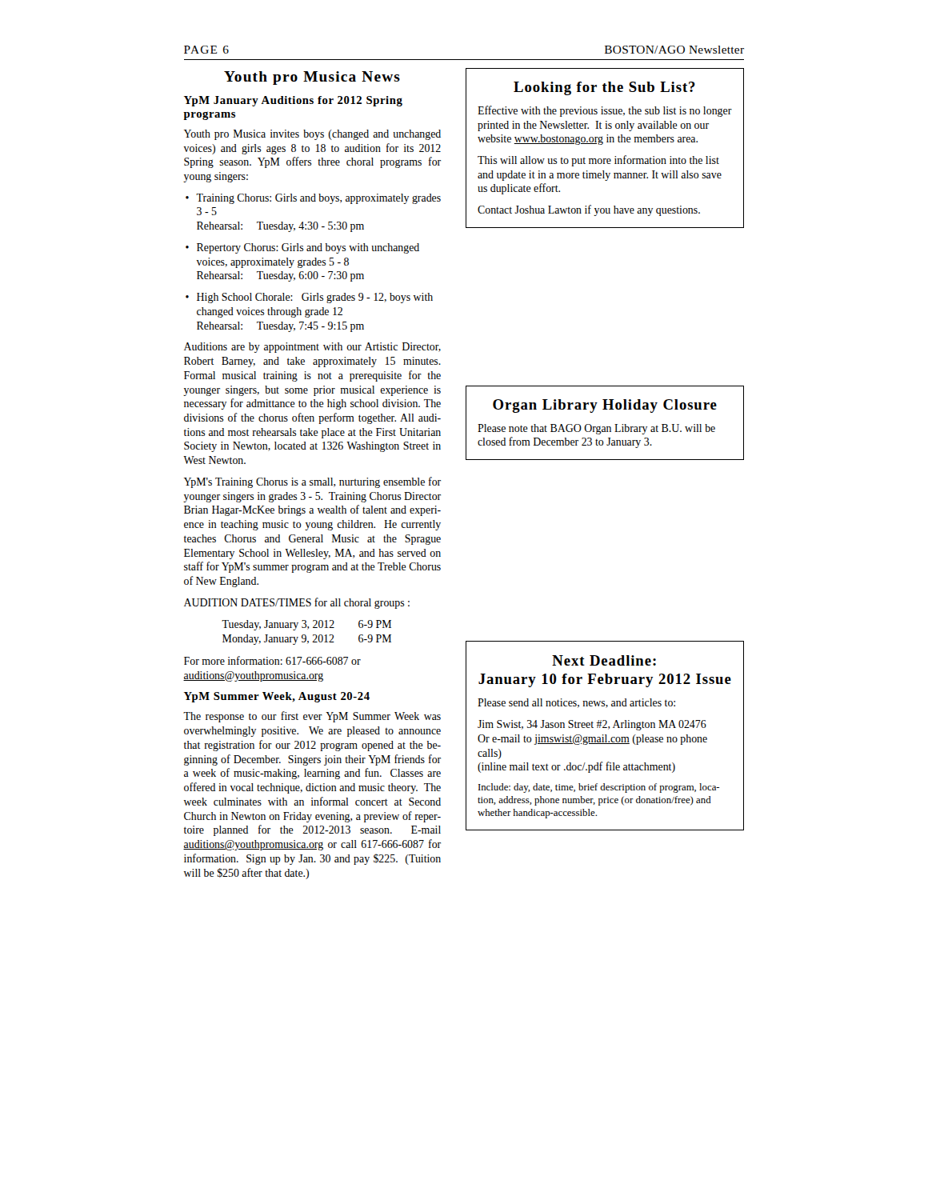PAGE 6
BOSTON/AGO Newsletter
Youth pro Musica News
YpM January Auditions for 2012 Spring programs
Youth pro Musica invites boys (changed and unchanged voices) and girls ages 8 to 18 to audition for its 2012 Spring season. YpM offers three choral programs for young singers:
Training Chorus: Girls and boys, approximately grades 3 - 5 Rehearsal: Tuesday, 4:30 - 5:30 pm
Repertory Chorus: Girls and boys with unchanged voices, approximately grades 5 - 8 Rehearsal: Tuesday, 6:00 - 7:30 pm
High School Chorale: Girls grades 9 - 12, boys with changed voices through grade 12 Rehearsal: Tuesday, 7:45 - 9:15 pm
Auditions are by appointment with our Artistic Director, Robert Barney, and take approximately 15 minutes. Formal musical training is not a prerequisite for the younger singers, but some prior musical experience is necessary for admittance to the high school division. The divisions of the chorus often perform together. All auditions and most rehearsals take place at the First Unitarian Society in Newton, located at 1326 Washington Street in West Newton.
YpM's Training Chorus is a small, nurturing ensemble for younger singers in grades 3 - 5. Training Chorus Director Brian Hagar-McKee brings a wealth of talent and experience in teaching music to young children. He currently teaches Chorus and General Music at the Sprague Elementary School in Wellesley, MA, and has served on staff for YpM's summer program and at the Treble Chorus of New England.
AUDITION DATES/TIMES for all choral groups :
Tuesday, January 3, 20126-9 PM
Monday, January 9, 20126-9 PM
For more information: 617-666-6087 or
auditions@youthpromusica.org
YpM Summer Week, August 20-24
The response to our first ever YpM Summer Week was overwhelmingly positive. We are pleased to announce that registration for our 2012 program opened at the beginning of December. Singers join their YpM friends for a week of music-making, learning and fun. Classes are offered in vocal technique, diction and music theory. The week culminates with an informal concert at Second Church in Newton on Friday evening, a preview of repertoire planned for the 2012-2013 season. E-mail auditions@youthpromusica.org or call 617-666-6087 for information. Sign up by Jan. 30 and pay $225. (Tuition will be $250 after that date.)
Looking for the Sub List?
Effective with the previous issue, the sub list is no longer printed in the Newsletter. It is only available on our website www.bostonago.org in the members area.
This will allow us to put more information into the list and update it in a more timely manner. It will also save us duplicate effort.
Contact Joshua Lawton if you have any questions.
Organ Library Holiday Closure
Please note that BAGO Organ Library at B.U. will be closed from December 23 to January 3.
Next Deadline:
January 10 for February 2012 Issue
Please send all notices, news, and articles to:
Jim Swist, 34 Jason Street #2, Arlington MA 02476
Or e-mail to jimswist@gmail.com (please no phone calls)
(inline mail text or .doc/.pdf file attachment)
Include: day, date, time, brief description of program, location, address, phone number, price (or donation/free) and whether handicap-accessible.